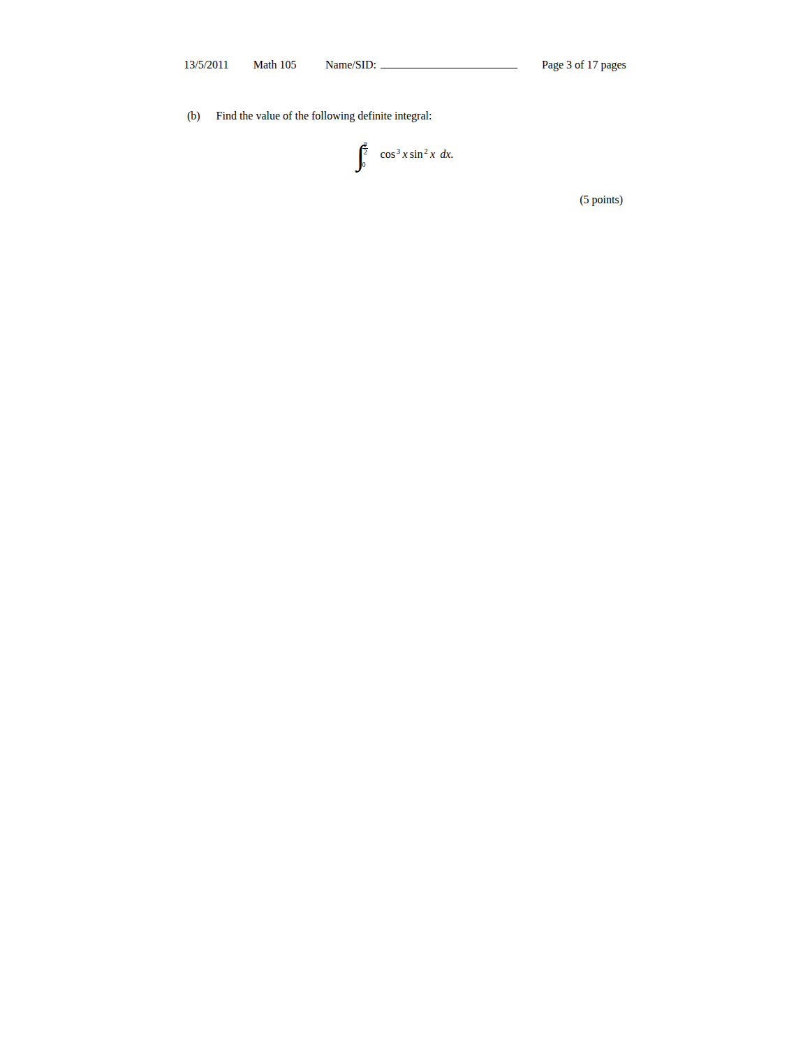13/5/2011 Math 105 Name/SID: Page 3 of 17 pages
(b) Find the value of the following definite integral:
∫π 20 cos3 x sin2 x dx.
(5 points)